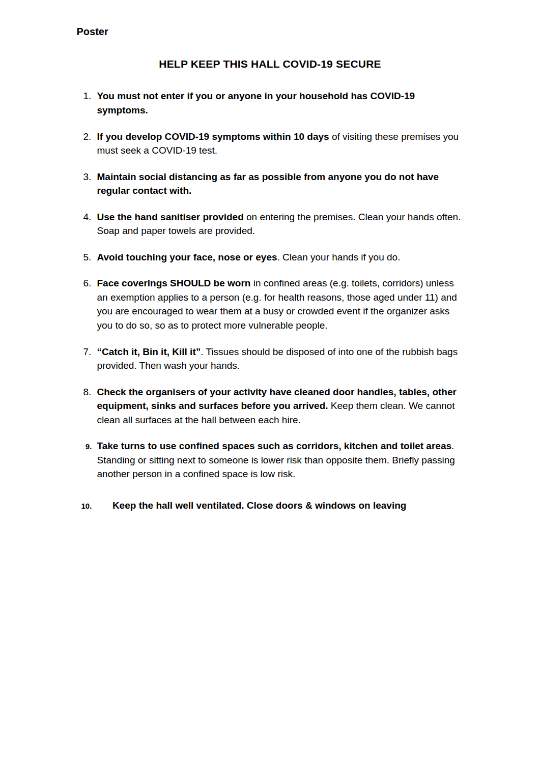Poster
HELP KEEP THIS HALL COVID-19 SECURE
You must not enter if you or anyone in your household has COVID-19 symptoms.
If you develop COVID-19 symptoms within 10 days of visiting these premises you must seek a COVID-19 test.
Maintain social distancing as far as possible from anyone you do not have regular contact with.
Use the hand sanitiser provided on entering the premises. Clean your hands often. Soap and paper towels are provided.
Avoid touching your face, nose or eyes. Clean your hands if you do.
Face coverings SHOULD be worn in confined areas (e.g. toilets, corridors) unless an exemption applies to a person (e.g. for health reasons, those aged under 11) and you are encouraged to wear them at a busy or crowded event if the organizer asks you to do so, so as to protect more vulnerable people.
“Catch it, Bin it, Kill it”. Tissues should be disposed of into one of the rubbish bags provided. Then wash your hands.
Check the organisers of your activity have cleaned door handles, tables, other equipment, sinks and surfaces before you arrived. Keep them clean. We cannot clean all surfaces at the hall between each hire.
Take turns to use confined spaces such as corridors, kitchen and toilet areas. Standing or sitting next to someone is lower risk than opposite them. Briefly passing another person in a confined space is low risk.
Keep the hall well ventilated. Close doors & windows on leaving